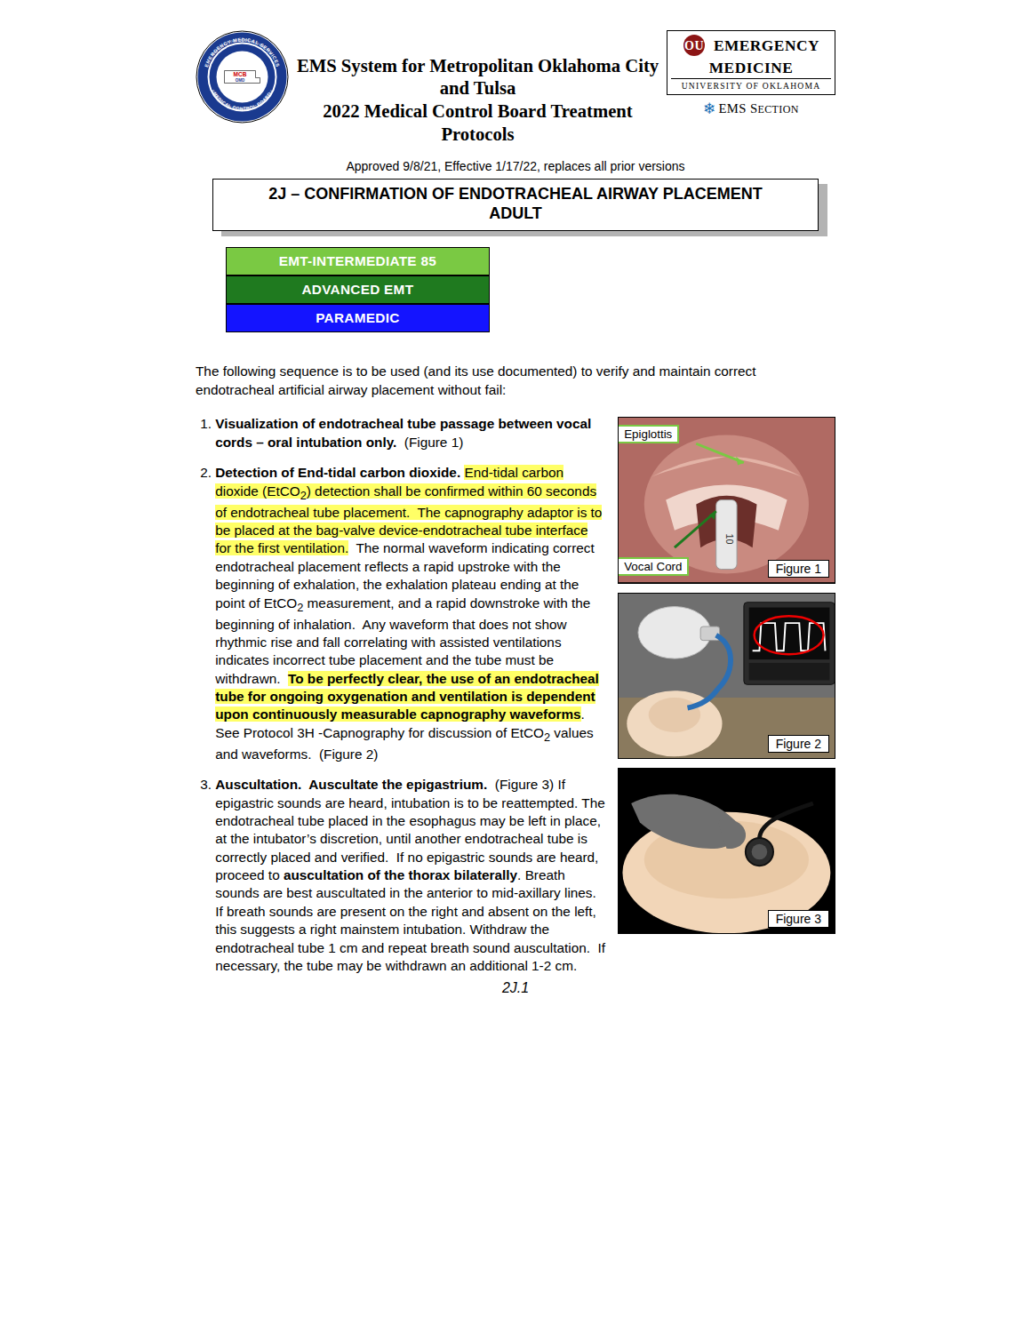EMERGENCY MEDICAL SERVICES MEDICAL CONTROL BOARD OFFICE OF THE MEDICAL DIRECTOR METROPOLITAN OKLAHOMA CITY AND TULSA MCB OMD
EMS System for Metropolitan Oklahoma City and Tulsa
2022 Medical Control Board Treatment Protocols
OU EMERGENCY
MEDICINE
UNIVERSITY OF OKLAHOMA
❄EMS S ECTION
Approved 9/8/21, Effective 1/17/22, replaces all prior versions
2J – CONFIRMATION OF ENDOTRACHEAL AIRWAY PLACEMENT
ADULT
EMT-INTERMEDIATE 85
ADVANCED EMT
PARAMEDIC
The following sequence is to be used (and its use documented) to verify and maintain correct endotracheal artificial airway placement without fail:
Visualization of endotracheal tube passage between vocal cords – oral intubation only. (Figure 1)
Detection of End-tidal carbon dioxide. End-tidal carbon dioxide (EtCO2) detection shall be confirmed within 60 seconds of endotracheal tube placement. The capnography adaptor is to be placed at the bag-valve device-endotracheal tube interface for the first ventilation. The normal waveform indicating correct endotracheal placement reflects a rapid upstroke with the beginning of exhalation, the exhalation plateau ending at the point of EtCO2 measurement, and a rapid downstroke with the beginning of inhalation. Any waveform that does not show rhythmic rise and fall correlating with assisted ventilations indicates incorrect tube placement and the tube must be withdrawn. To be perfectly clear, the use of an endotracheal tube for ongoing oxygenation and ventilation is dependent upon continuously measurable capnography waveforms. See Protocol 3H -Capnography for discussion of EtCO2 values and waveforms. (Figure 2)
Auscultation. Auscultate the epigastrium. (Figure 3) If epigastric sounds are heard, intubation is to be reattempted. The endotracheal tube placed in the esophagus may be left in place, at the intubator’s discretion, until another endotracheal tube is correctly placed and verified. If no epigastric sounds are heard, proceed to auscultation of the thorax bilaterally. Breath sounds are best auscultated in the anterior to mid-axillary lines. If breath sounds are present on the right and absent on the left, this suggests a right mainstem intubation. Withdraw the endotracheal tube 1 cm and repeat breath sound auscultation. If necessary, the tube may be withdrawn an additional 1-2 cm.
10
Epiglottis
Vocal Cord
Figure 1
Figure 2
Figure 3
2J.1